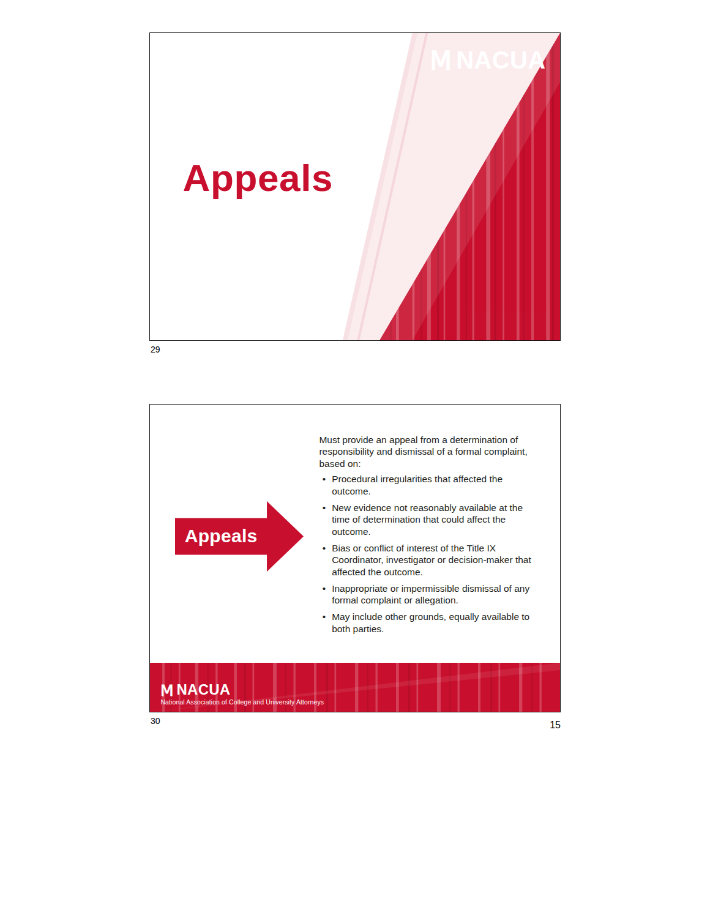Ⅿ NACUA
Appeals
29
Appeals
Must provide an appeal from a determination of responsibility and dismissal of a formal complaint, based on:
Procedural irregularities that affected the outcome.
New evidence not reasonably available at the time of determination that could affect the outcome.
Bias or conflict of interest of the Title IX Coordinator, investigator or decision-maker that affected the outcome.
Inappropriate or impermissible dismissal of any formal complaint or allegation.
May include other grounds, equally available to both parties.
Ⅿ NACUA
National Association of College and University Attorneys
30
15